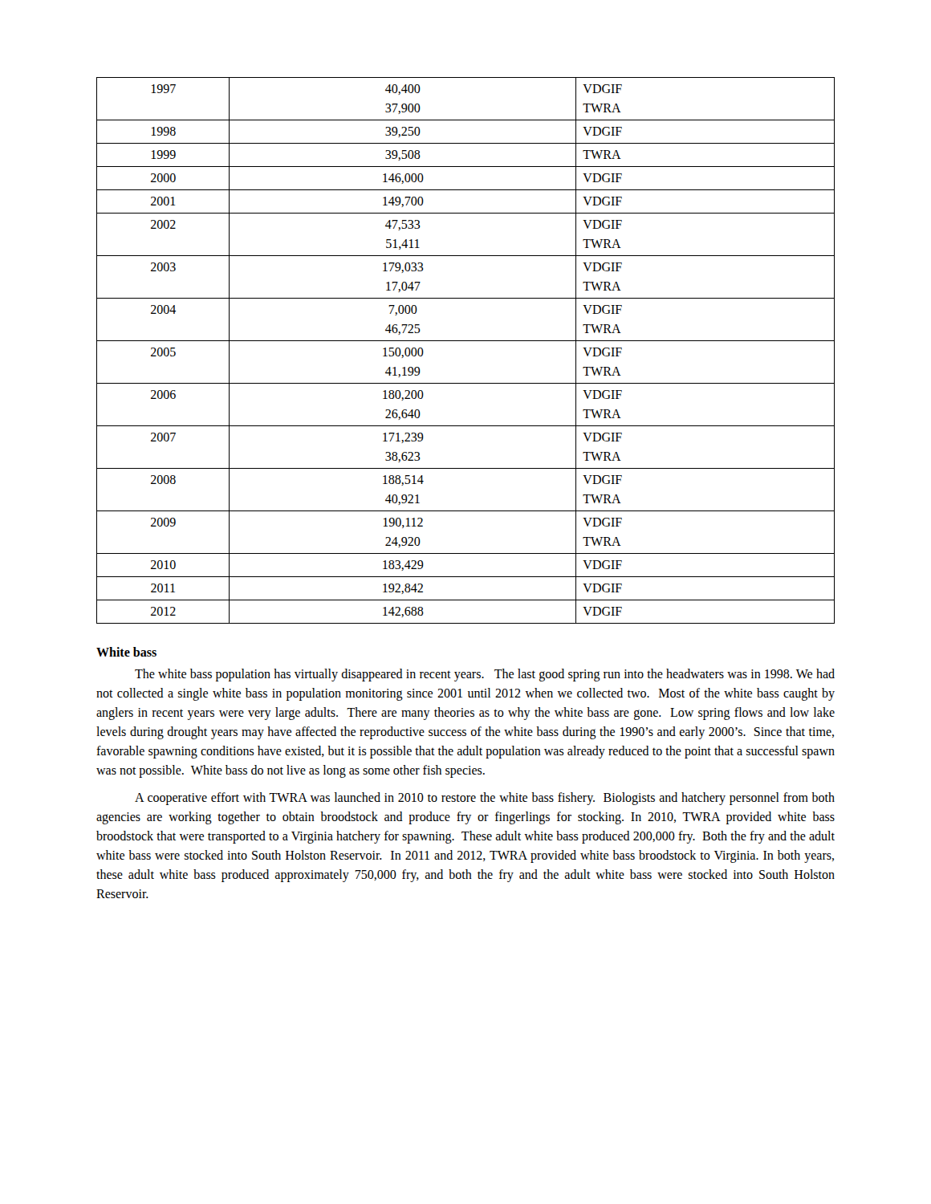| 1997 | 40,400 37,900 | VDGIF TWRA |
| 1998 | 39,250 | VDGIF |
| 1999 | 39,508 | TWRA |
| 2000 | 146,000 | VDGIF |
| 2001 | 149,700 | VDGIF |
| 2002 | 47,533 51,411 | VDGIF TWRA |
| 2003 | 179,033 17,047 | VDGIF TWRA |
| 2004 | 7,000 46,725 | VDGIF TWRA |
| 2005 | 150,000 41,199 | VDGIF TWRA |
| 2006 | 180,200 26,640 | VDGIF TWRA |
| 2007 | 171,239 38,623 | VDGIF TWRA |
| 2008 | 188,514 40,921 | VDGIF TWRA |
| 2009 | 190,112 24,920 | VDGIF TWRA |
| 2010 | 183,429 | VDGIF |
| 2011 | 192,842 | VDGIF |
| 2012 | 142,688 | VDGIF |
White bass
The white bass population has virtually disappeared in recent years. The last good spring run into the headwaters was in 1998. We had not collected a single white bass in population monitoring since 2001 until 2012 when we collected two. Most of the white bass caught by anglers in recent years were very large adults. There are many theories as to why the white bass are gone. Low spring flows and low lake levels during drought years may have affected the reproductive success of the white bass during the 1990’s and early 2000’s. Since that time, favorable spawning conditions have existed, but it is possible that the adult population was already reduced to the point that a successful spawn was not possible. White bass do not live as long as some other fish species.
A cooperative effort with TWRA was launched in 2010 to restore the white bass fishery. Biologists and hatchery personnel from both agencies are working together to obtain broodstock and produce fry or fingerlings for stocking. In 2010, TWRA provided white bass broodstock that were transported to a Virginia hatchery for spawning. These adult white bass produced 200,000 fry. Both the fry and the adult white bass were stocked into South Holston Reservoir. In 2011 and 2012, TWRA provided white bass broodstock to Virginia. In both years, these adult white bass produced approximately 750,000 fry, and both the fry and the adult white bass were stocked into South Holston Reservoir.